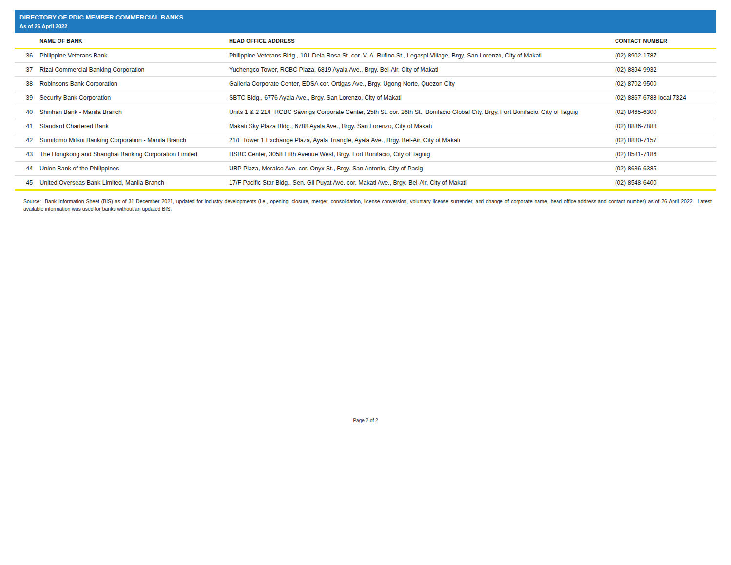DIRECTORY OF PDIC MEMBER COMMERCIAL BANKS
As of 26 April 2022
| | NAME OF BANK | HEAD OFFICE ADDRESS | CONTACT NUMBER |
| --- | --- | --- | --- |
| 36 | Philippine Veterans Bank | Philippine Veterans Bldg., 101 Dela Rosa St. cor. V. A. Rufino St., Legaspi Village, Brgy. San Lorenzo, City of Makati | (02) 8902-1787 |
| 37 | Rizal Commercial Banking Corporation | Yuchengco Tower, RCBC Plaza, 6819 Ayala Ave., Brgy. Bel-Air, City of Makati | (02) 8894-9932 |
| 38 | Robinsons Bank Corporation | Galleria Corporate Center, EDSA cor. Ortigas Ave., Brgy. Ugong Norte, Quezon City | (02) 8702-9500 |
| 39 | Security Bank Corporation | SBTC Bldg., 6776 Ayala Ave., Brgy. San Lorenzo, City of Makati | (02) 8867-6788 local 7324 |
| 40 | Shinhan Bank - Manila Branch | Units 1 & 2 21/F RCBC Savings Corporate Center, 25th St. cor. 26th St., Bonifacio Global City, Brgy. Fort Bonifacio, City of Taguig | (02) 8465-6300 |
| 41 | Standard Chartered Bank | Makati Sky Plaza Bldg., 6788 Ayala Ave., Brgy. San Lorenzo, City of Makati | (02) 8886-7888 |
| 42 | Sumitomo Mitsui Banking Corporation - Manila Branch | 21/F Tower 1 Exchange Plaza, Ayala Triangle, Ayala Ave., Brgy. Bel-Air, City of Makati | (02) 8880-7157 |
| 43 | The Hongkong and Shanghai Banking Corporation Limited | HSBC Center, 3058 Fifth Avenue West, Brgy. Fort Bonifacio, City of Taguig | (02) 8581-7186 |
| 44 | Union Bank of the Philippines | UBP Plaza, Meralco Ave. cor. Onyx St., Brgy. San Antonio, City of Pasig | (02) 8636-6385 |
| 45 | United Overseas Bank Limited, Manila Branch | 17/F Pacific Star Bldg., Sen. Gil Puyat Ave. cor. Makati Ave., Brgy. Bel-Air, City of Makati | (02) 8548-6400 |
Source: Bank Information Sheet (BIS) as of 31 December 2021, updated for industry developments (i.e., opening, closure, merger, consolidation, license conversion, voluntary license surrender, and change of corporate name, head office address and contact number) as of 26 April 2022. Latest available information was used for banks without an updated BIS.
Page 2 of 2